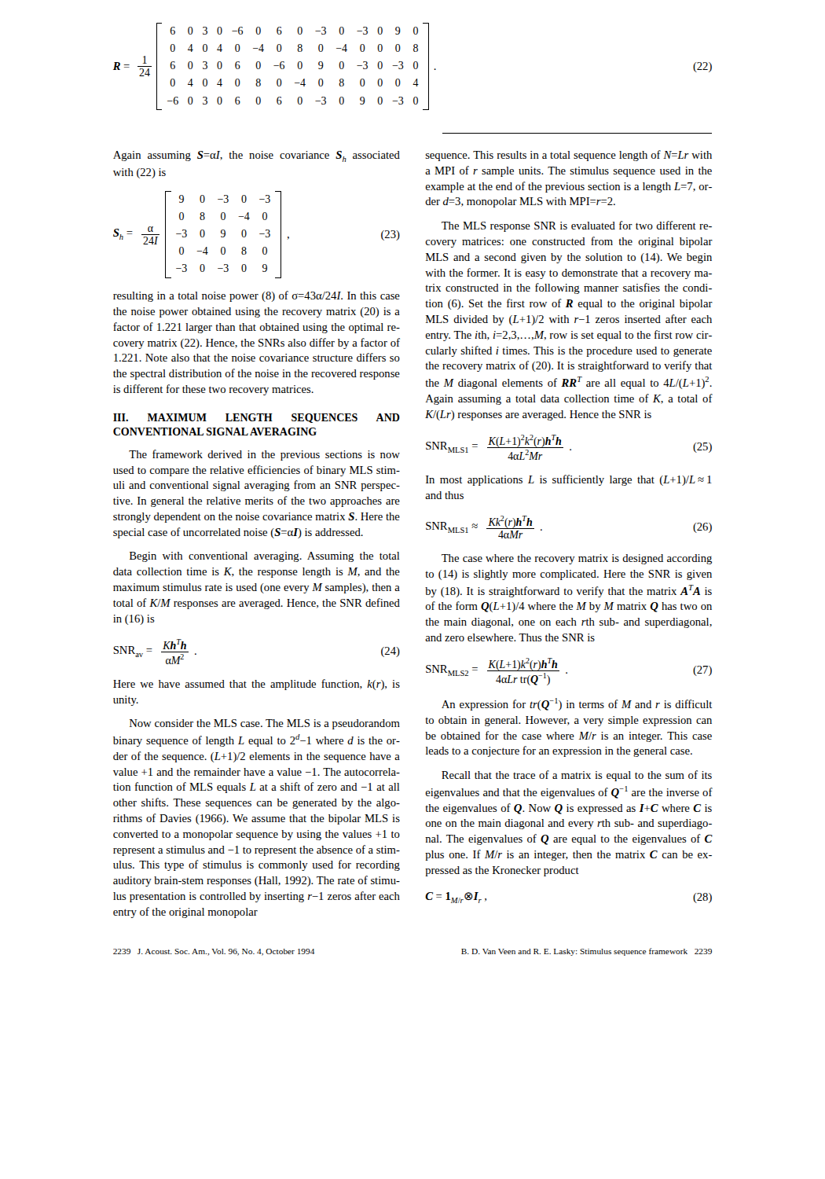R = 124
| 6 | 0 | 3 | 0 | −6 | 0 | 6 | 0 | −3 | 0 | −3 | 0 | 9 | 0 |
| 0 | 4 | 0 | 4 | 0 | −4 | 0 | 8 | 0 | −4 | 0 | 0 | 0 | 8 |
| 6 | 0 | 3 | 0 | 6 | 0 | −6 | 0 | 9 | 0 | −3 | 0 | −3 | 0 |
| 0 | 4 | 0 | 4 | 0 | 8 | 0 | −4 | 0 | 8 | 0 | 0 | 0 | 4 |
| −6 | 0 | 3 | 0 | 6 | 0 | 6 | 0 | −3 | 0 | 9 | 0 | −3 | 0 |
. (22)
Again assuming S=αI, the noise covariance Sh associated with (22) is
Sh = α 24I
| 9 | 0 | −3 | 0 | −3 |
| 0 | 8 | 0 | −4 | 0 |
| −3 | 0 | 9 | 0 | −3 |
| 0 | −4 | 0 | 8 | 0 |
| −3 | 0 | −3 | 0 | 9 |
, (23)
resulting in a total noise power (8) of σ=43α/24I. In this case the noise power obtained using the recovery matrix (20) is a factor of 1.221 larger than that obtained using the optimal recovery matrix (22). Hence, the SNRs also differ by a factor of 1.221. Note also that the noise covariance structure differs so the spectral distribution of the noise in the recovered response is different for these two recovery matrices.
III. Maximum length sequences and conventional signal averaging
The framework derived in the previous sections is now used to compare the relative efficiencies of binary MLS stimuli and conventional signal averaging from an SNR perspective. In general the relative merits of the two approaches are strongly dependent on the noise covariance matrix S. Here the special case of uncorrelated noise (S=αI) is addressed.
Begin with conventional averaging. Assuming the total data collection time is K, the response length is M, and the maximum stimulus rate is used (one every M samples), then a total of K/M responses are averaged. Hence, the SNR defined in (16) is
SNRav = KhTh αM2 . (24)
Here we have assumed that the amplitude function, k(r), is unity.
Now consider the MLS case. The MLS is a pseudorandom binary sequence of length L equal to 2d−1 where d is the order of the sequence. (L+1)/2 elements in the sequence have a value +1 and the remainder have a value −1. The autocorrelation function of MLS equals L at a shift of zero and −1 at all other shifts. These sequences can be generated by the algorithms of Davies (1966). We assume that the bipolar MLS is converted to a monopolar sequence by using the values +1 to represent a stimulus and −1 to represent the absence of a stimulus. This type of stimulus is commonly used for recording auditory brain-stem responses (Hall, 1992). The rate of stimulus presentation is controlled by inserting r−1 zeros after each entry of the original monopolar
sequence. This results in a total sequence length of N=Lr with a MPI of r sample units. The stimulus sequence used in the example at the end of the previous section is a length L=7, order d=3, monopolar MLS with MPI=r=2.
The MLS response SNR is evaluated for two different recovery matrices: one constructed from the original bipolar MLS and a second given by the solution to (14). We begin with the former. It is easy to demonstrate that a recovery matrix constructed in the following manner satisfies the condition (6). Set the first row of R equal to the original bipolar MLS divided by (L+1)/2 with r−1 zeros inserted after each entry. The ith, i=2,3,…,M, row is set equal to the first row circularly shifted i times. This is the procedure used to generate the recovery matrix of (20). It is straightforward to verify that the M diagonal elements of RRT are all equal to 4L/(L+1)2. Again assuming a total data collection time of K, a total of K/(Lr) responses are averaged. Hence the SNR is
SNRMLS1 = K(L+1)2k2(r)hTh 4αL2Mr . (25)
In most applications L is sufficiently large that (L+1)/L ≈ 1 and thus
SNRMLS1 ≈ Kk2(r)hTh 4αMr . (26)
The case where the recovery matrix is designed according to (14) is slightly more complicated. Here the SNR is given by (18). It is straightforward to verify that the matrix ATA is of the form Q(L+1)/4 where the M by M matrix Q has two on the main diagonal, one on each rth sub- and superdiagonal, and zero elsewhere. Thus the SNR is
SNRMLS2 = K(L+1)k2(r)hTh 4αLr tr(Q−1) . (27)
An expression for tr(Q−1) in terms of M and r is difficult to obtain in general. However, a very simple expression can be obtained for the case where M/r is an integer. This case leads to a conjecture for an expression in the general case.
Recall that the trace of a matrix is equal to the sum of its eigenvalues and that the eigenvalues of Q−1 are the inverse of the eigenvalues of Q. Now Q is expressed as I+C where C is one on the main diagonal and every rth sub- and superdiagonal. The eigenvalues of Q are equal to the eigenvalues of C plus one. If M/r is an integer, then the matrix C can be expressed as the Kronecker product
C = 1M/r⊗Ir , (28)
2239 J. Acoust. Soc. Am., Vol. 96, No. 4, October 1994 B. D. Van Veen and R. E. Lasky: Stimulus sequence framework 2239